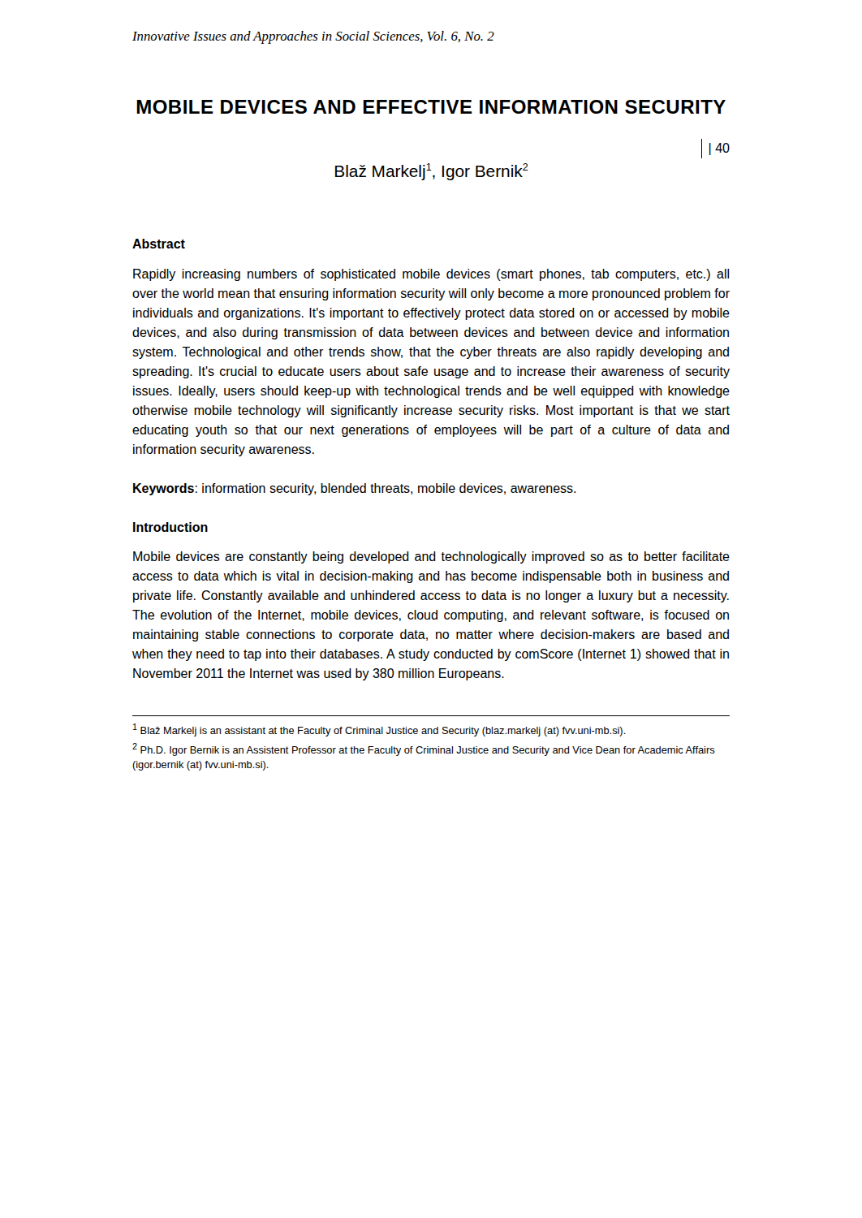Innovative Issues and Approaches in Social Sciences, Vol. 6, No. 2
MOBILE DEVICES AND EFFECTIVE INFORMATION SECURITY
| 40
Blaž Markelj1, Igor Bernik2
Abstract
Rapidly increasing numbers of sophisticated mobile devices (smart phones, tab computers, etc.) all over the world mean that ensuring information security will only become a more pronounced problem for individuals and organizations. It's important to effectively protect data stored on or accessed by mobile devices, and also during transmission of data between devices and between device and information system. Technological and other trends show, that the cyber threats are also rapidly developing and spreading. It's crucial to educate users about safe usage and to increase their awareness of security issues. Ideally, users should keep-up with technological trends and be well equipped with knowledge otherwise mobile technology will significantly increase security risks. Most important is that we start educating youth so that our next generations of employees will be part of a culture of data and information security awareness.
Keywords: information security, blended threats, mobile devices, awareness.
Introduction
Mobile devices are constantly being developed and technologically improved so as to better facilitate access to data which is vital in decision-making and has become indispensable both in business and private life. Constantly available and unhindered access to data is no longer a luxury but a necessity. The evolution of the Internet, mobile devices, cloud computing, and relevant software, is focused on maintaining stable connections to corporate data, no matter where decision-makers are based and when they need to tap into their databases. A study conducted by comScore (Internet 1) showed that in November 2011 the Internet was used by 380 million Europeans.
1 Blaž Markelj is an assistant at the Faculty of Criminal Justice and Security (blaz.markelj (at) fvv.uni-mb.si).
2 Ph.D. Igor Bernik is an Assistent Professor at the Faculty of Criminal Justice and Security and Vice Dean for Academic Affairs (igor.bernik (at) fvv.uni-mb.si).